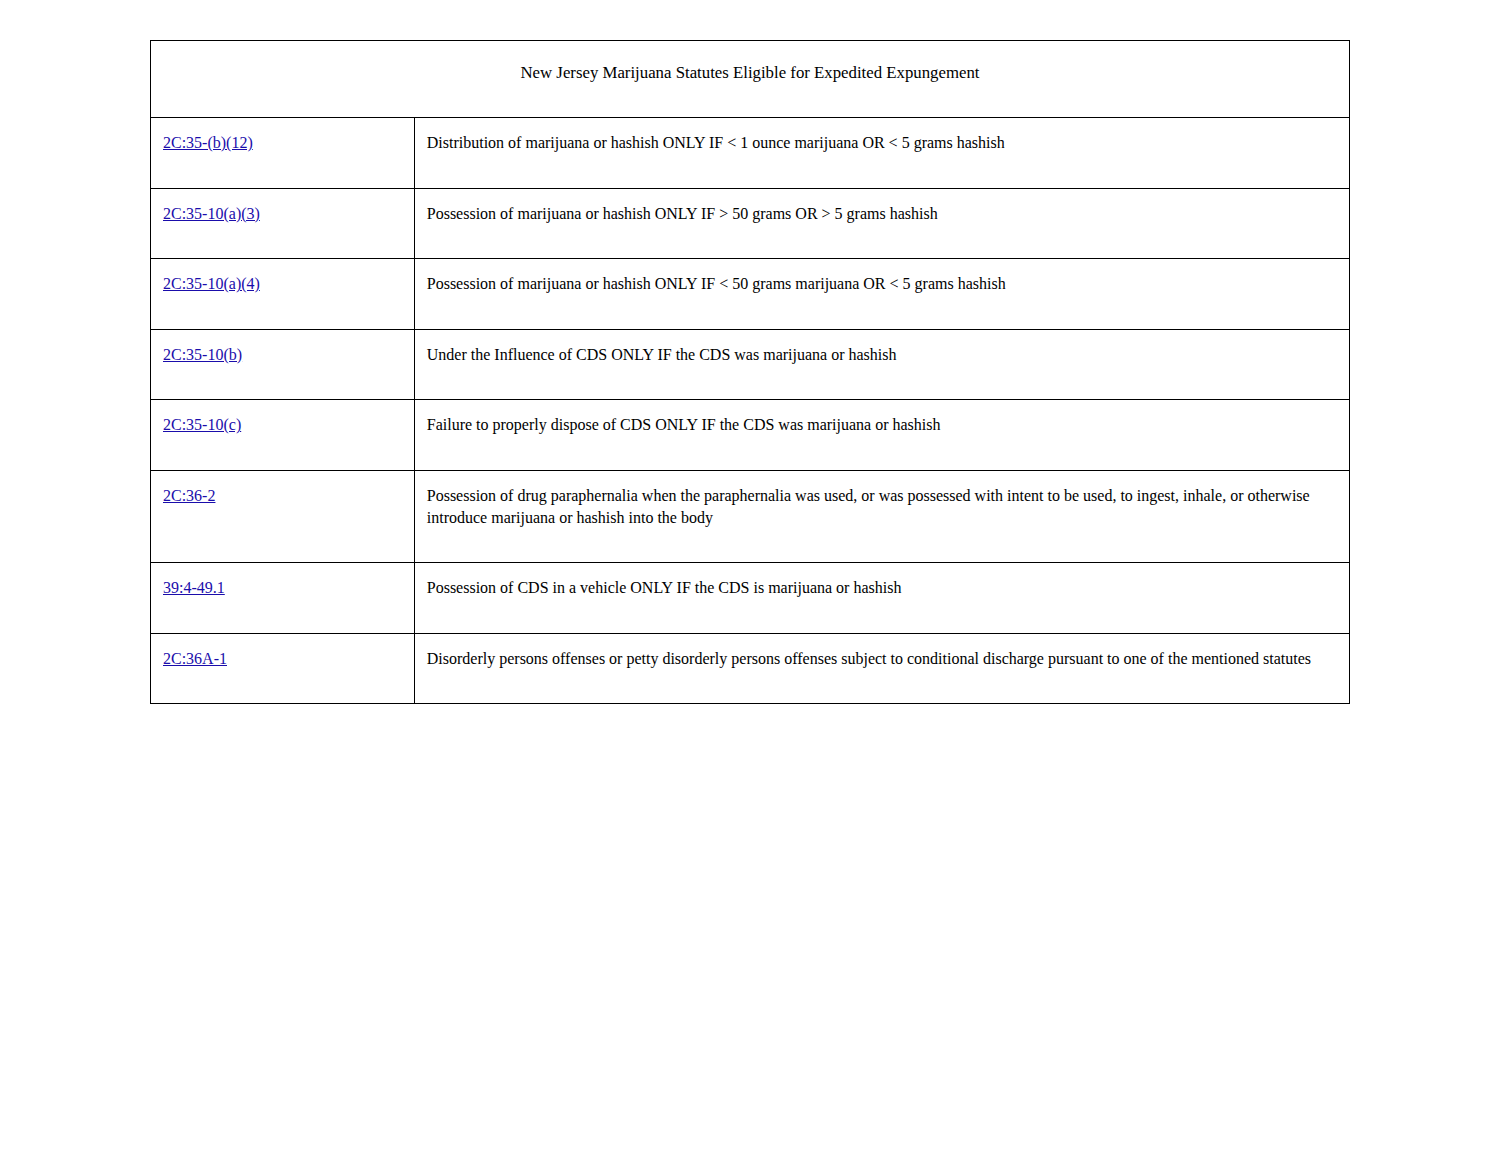New Jersey Marijuana Statutes Eligible for Expedited Expungement
| 2C:35-(b)(12) | Distribution of marijuana or hashish ONLY IF < 1 ounce marijuana OR < 5 grams hashish |
| 2C:35-10(a)(3) | Possession of marijuana or hashish ONLY IF > 50 grams OR > 5 grams hashish |
| 2C:35-10(a)(4) | Possession of marijuana or hashish ONLY IF < 50 grams marijuana OR < 5 grams hashish |
| 2C:35-10(b) | Under the Influence of CDS ONLY IF the CDS was marijuana or hashish |
| 2C:35-10(c) | Failure to properly dispose of CDS ONLY IF the CDS was marijuana or hashish |
| 2C:36-2 | Possession of drug paraphernalia when the paraphernalia was used, or was possessed with intent to be used, to ingest, inhale, or otherwise introduce marijuana or hashish into the body |
| 39:4-49.1 | Possession of CDS in a vehicle ONLY IF the CDS is marijuana or hashish |
| 2C:36A-1 | Disorderly persons offenses or petty disorderly persons offenses subject to conditional discharge pursuant to one of the mentioned statutes |